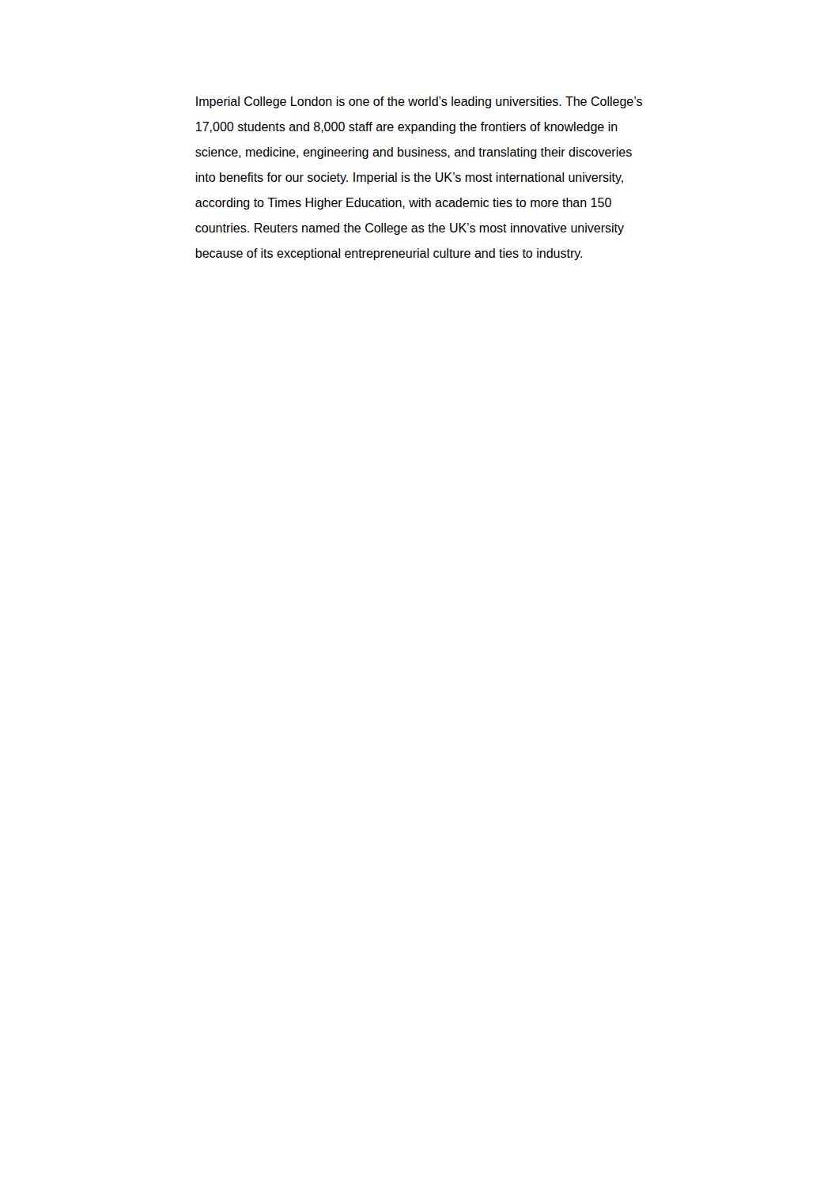Imperial College London is one of the world’s leading universities. The College’s 17,000 students and 8,000 staff are expanding the frontiers of knowledge in science, medicine, engineering and business, and translating their discoveries into benefits for our society. Imperial is the UK’s most international university, according to Times Higher Education, with academic ties to more than 150 countries. Reuters named the College as the UK’s most innovative university because of its exceptional entrepreneurial culture and ties to industry.